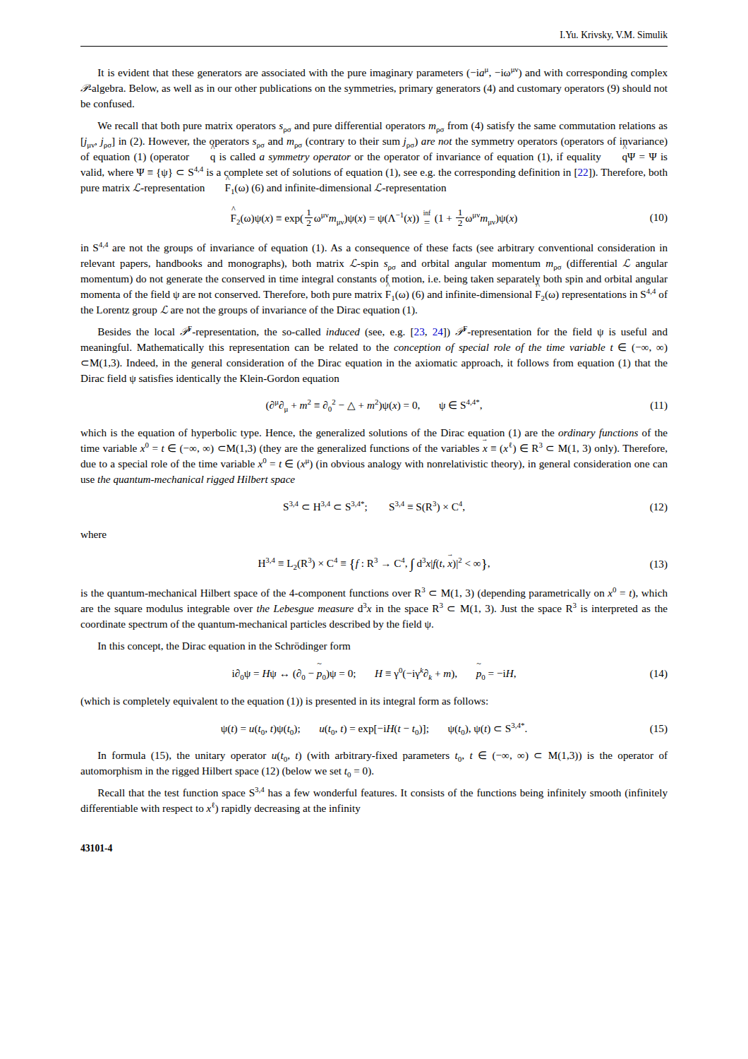I.Yu. Krivsky, V.M. Simulik
It is evident that these generators are associated with the pure imaginary parameters (−iaμ, −iωμν) and with corresponding complex 𝒫-algebra. Below, as well as in our other publications on the symmetries, primary generators (4) and customary operators (9) should not be confused.
We recall that both pure matrix operators sρσ and pure differential operators mρσ from (4) satisfy the same commutation relations as [jμν, jρσ] in (2). However, the operators sρσ and mρσ (contrary to their sum jρσ) are not the symmetry operators (operators of invariance) of equation (1) (operator q is called a symmetry operator or the operator of invariance of equation (1), if equality q Ψ = Ψ is valid, where Ψ ≡ {ψ} ⊂ S4,4 is a complete set of solutions of equation (1), see e.g. the corresponding definition in [22]). Therefore, both pure matrix ℒ-representation F1(ω) (6) and infinite-dimensional ℒ-representation
F2(ω)ψ(x) ≡ exp(12ωμνmμν)ψ(x) = ψ(Λ−1(x)) inf= (1 + 12ωμνmμν)ψ(x) (10)
in S4,4 are not the groups of invariance of equation (1). As a consequence of these facts (see arbitrary conventional consideration in relevant papers, handbooks and monographs), both matrix ℒ-spin sρσ and orbital angular momentum mρσ (differential ℒ angular momentum) do not generate the conserved in time integral constants of motion, i.e. being taken separately both spin and orbital angular momenta of the field ψ are not conserved. Therefore, both pure matrix F1(ω) (6) and infinite-dimensional F2(ω) representations in S4,4 of the Lorentz group ℒ are not the groups of invariance of the Dirac equation (1).
Besides the local 𝒫F-representation, the so-called induced (see, e.g. [23, 24]) 𝒫F-representation for the field ψ is useful and meaningful. Mathematically this representation can be related to the conception of special role of the time variable t ∈ (−∞, ∞) ⊂M(1,3). Indeed, in the general consideration of the Dirac equation in the axiomatic approach, it follows from equation (1) that the Dirac field ψ satisfies identically the Klein-Gordon equation
(∂μ∂μ + m2 ≡ ∂02 − △ + m2)ψ(x) = 0, ψ ∈ S4,4*, (11)
which is the equation of hyperbolic type. Hence, the generalized solutions of the Dirac equation (1) are the ordinary functions of the time variable x0 = t ∈ (−∞, ∞) ⊂M(1,3) (they are the generalized functions of the variables x ≡ (xℓ) ∈ R3 ⊂ M(1, 3) only). Therefore, due to a special role of the time variable x0 = t ∈ (xμ) (in obvious analogy with nonrelativistic theory), in general consideration one can use the quantum-mechanical rigged Hilbert space
S3,4 ⊂ H3,4 ⊂ S3,4*; S3,4 ≡ S(R3) × C4, (12)
where
H3,4 ≡ L2(R3) × C4 ≡ {f : R3 → C4, ∫ d3x|f(t, x)|2 < ∞}, (13)
is the quantum-mechanical Hilbert space of the 4-component functions over R3 ⊂ M(1, 3) (depending parametrically on x0 = t), which are the square modulus integrable over the Lebesgue measure d3x in the space R3 ⊂ M(1, 3). Just the space R3 is interpreted as the coordinate spectrum of the quantum-mechanical particles described by the field ψ.
In this concept, the Dirac equation in the Schrödinger form
i∂0ψ = Hψ ↔ (∂0 − p0)ψ = 0; H ≡ γ0(−iγk∂k + m), p0 = −iH, (14)
(which is completely equivalent to the equation (1)) is presented in its integral form as follows:
ψ(t) = u(t0, t)ψ(t0); u(t0, t) = exp[−iH(t − t0)]; ψ(t0), ψ(t) ⊂ S3,4*. (15)
In formula (15), the unitary operator u(t0, t) (with arbitrary-fixed parameters t0, t ∈ (−∞, ∞) ⊂ M(1,3)) is the operator of automorphism in the rigged Hilbert space (12) (below we set t0 = 0).
Recall that the test function space S3,4 has a few wonderful features. It consists of the functions being infinitely smooth (infinitely differentiable with respect to xℓ) rapidly decreasing at the infinity
43101-4